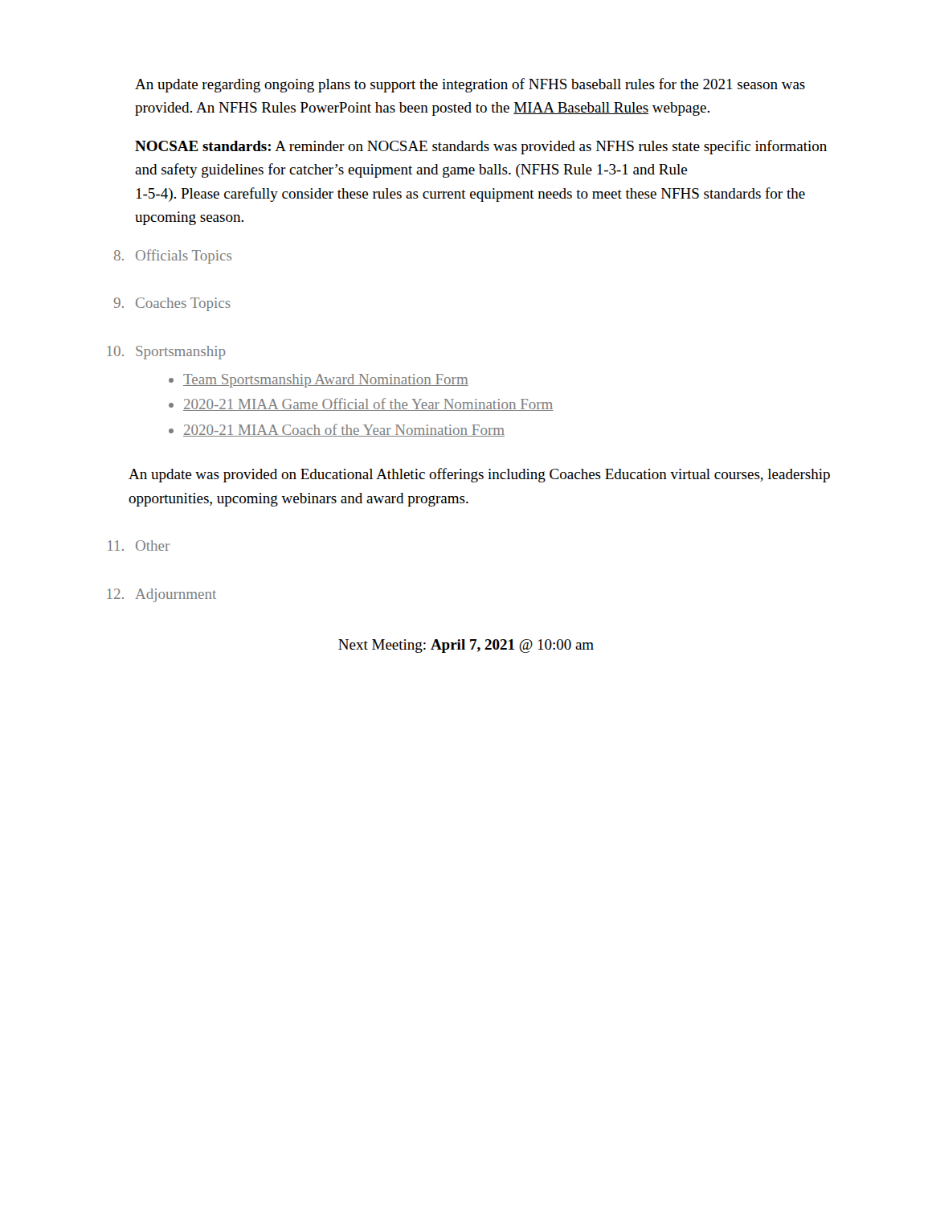An update regarding ongoing plans to support the integration of NFHS baseball rules for the 2021 season was provided. An NFHS Rules PowerPoint has been posted to the MIAA Baseball Rules webpage.
NOCSAE standards: A reminder on NOCSAE standards was provided as NFHS rules state specific information and safety guidelines for catcher’s equipment and game balls. (NFHS Rule 1-3-1 and Rule
1-5-4). Please carefully consider these rules as current equipment needs to meet these NFHS standards for the upcoming season.
Officials Topics
Coaches Topics
Sportsmanship
Team Sportsmanship Award Nomination Form
2020-21 MIAA Game Official of the Year Nomination Form
2020-21 MIAA Coach of the Year Nomination Form
An update was provided on Educational Athletic offerings including Coaches Education virtual courses, leadership opportunities, upcoming webinars and award programs.
Other
Adjournment
Next Meeting: April 7, 2021 @ 10:00 am